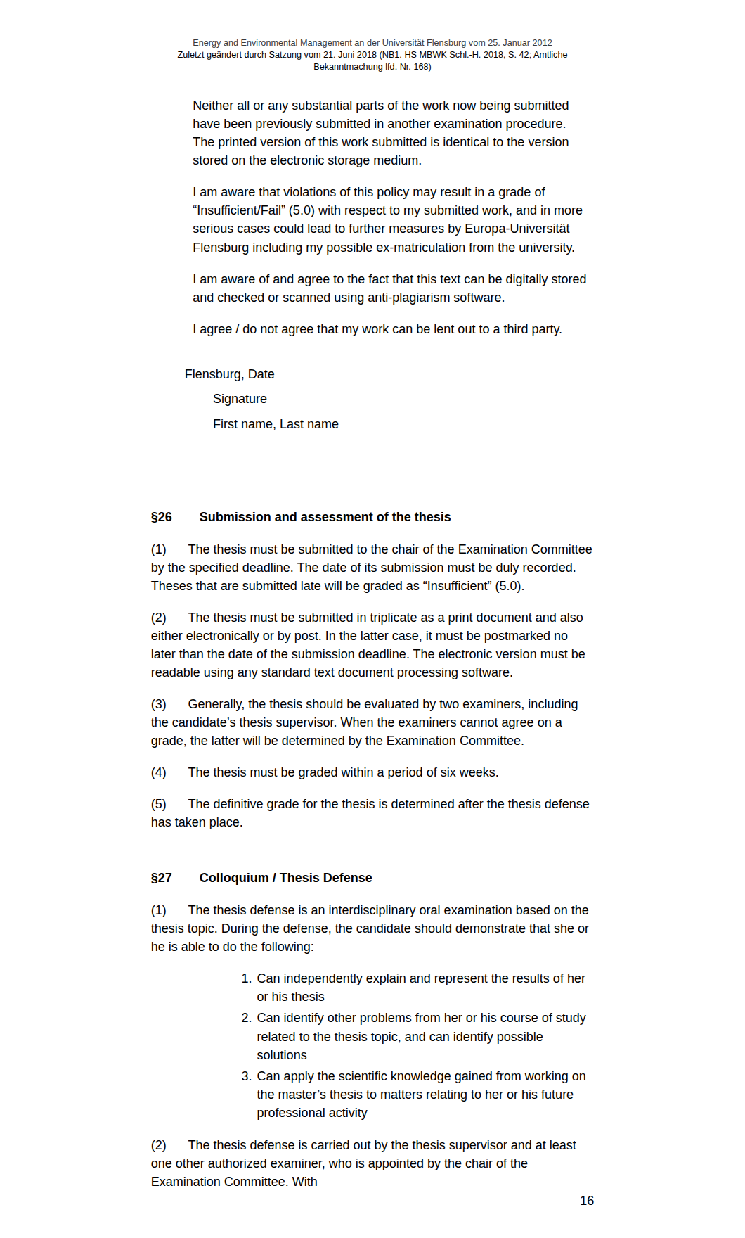Energy and Environmental Management an der Universität Flensburg vom 25. Januar 2012
Zuletzt geändert durch Satzung vom 21. Juni 2018 (NB1. HS MBWK Schl.-H. 2018, S. 42; Amtliche Bekanntmachung lfd. Nr. 168)
Neither all or any substantial parts of the work now being submitted have been previously submitted in another examination procedure. The printed version of this work submitted is identical to the version stored on the electronic storage medium.
I am aware that violations of this policy may result in a grade of “Insufficient/Fail” (5.0) with respect to my submitted work, and in more serious cases could lead to further measures by Europa-Universität Flensburg including my possible ex-matriculation from the university.
I am aware of and agree to the fact that this text can be digitally stored and checked or scanned using anti-plagiarism software.
I agree / do not agree that my work can be lent out to a third party.
Flensburg, Date
Signature
First name, Last name
§26 Submission and assessment of the thesis
(1) The thesis must be submitted to the chair of the Examination Committee by the specified deadline. The date of its submission must be duly recorded. Theses that are submitted late will be graded as “Insufficient” (5.0).
(2) The thesis must be submitted in triplicate as a print document and also either electronically or by post. In the latter case, it must be postmarked no later than the date of the submission deadline. The electronic version must be readable using any standard text document processing software.
(3) Generally, the thesis should be evaluated by two examiners, including the candidate’s thesis supervisor. When the examiners cannot agree on a grade, the latter will be determined by the Examination Committee.
(4) The thesis must be graded within a period of six weeks.
(5) The definitive grade for the thesis is determined after the thesis defense has taken place.
§27 Colloquium / Thesis Defense
(1) The thesis defense is an interdisciplinary oral examination based on the thesis topic. During the defense, the candidate should demonstrate that she or he is able to do the following:
Can independently explain and represent the results of her or his thesis
Can identify other problems from her or his course of study related to the thesis topic, and can identify possible solutions
Can apply the scientific knowledge gained from working on the master’s thesis to matters relating to her or his future professional activity
(2) The thesis defense is carried out by the thesis supervisor and at least one other authorized examiner, who is appointed by the chair of the Examination Committee. With
16